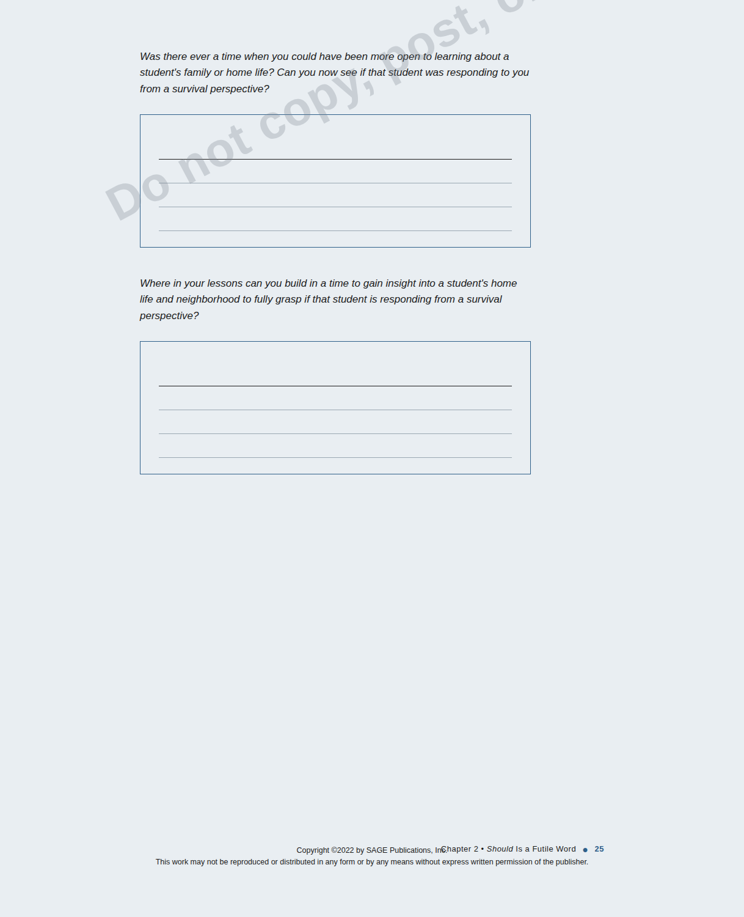Do not copy, post, or distribute
Was there ever a time when you could have been more open to learning about a student's family or home life? Can you now see if that student was responding to you from a survival perspective?
Where in your lessons can you build in a time to gain insight into a student's home life and neighborhood to fully grasp if that student is responding from a survival perspective?
Copyright ©2022 by SAGE Publications, Inc.
This work may not be reproduced or distributed in any form or by any means without express written permission of the publisher. Chapter 2 • Should Is a Futile Word ● 25